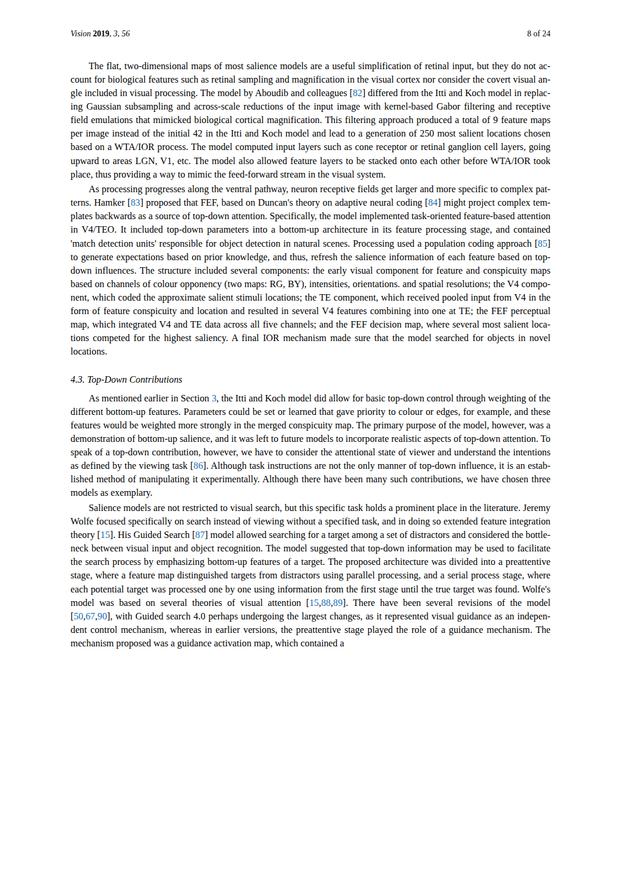Vision 2019, 3, 56 8 of 24
The flat, two-dimensional maps of most salience models are a useful simplification of retinal input, but they do not account for biological features such as retinal sampling and magnification in the visual cortex nor consider the covert visual angle included in visual processing. The model by Aboudib and colleagues [82] differed from the Itti and Koch model in replacing Gaussian subsampling and across-scale reductions of the input image with kernel-based Gabor filtering and receptive field emulations that mimicked biological cortical magnification. This filtering approach produced a total of 9 feature maps per image instead of the initial 42 in the Itti and Koch model and lead to a generation of 250 most salient locations chosen based on a WTA/IOR process. The model computed input layers such as cone receptor or retinal ganglion cell layers, going upward to areas LGN, V1, etc. The model also allowed feature layers to be stacked onto each other before WTA/IOR took place, thus providing a way to mimic the feed-forward stream in the visual system.
As processing progresses along the ventral pathway, neuron receptive fields get larger and more specific to complex patterns. Hamker [83] proposed that FEF, based on Duncan's theory on adaptive neural coding [84] might project complex templates backwards as a source of top-down attention. Specifically, the model implemented task-oriented feature-based attention in V4/TEO. It included top-down parameters into a bottom-up architecture in its feature processing stage, and contained 'match detection units' responsible for object detection in natural scenes. Processing used a population coding approach [85] to generate expectations based on prior knowledge, and thus, refresh the salience information of each feature based on top-down influences. The structure included several components: the early visual component for feature and conspicuity maps based on channels of colour opponency (two maps: RG, BY), intensities, orientations. and spatial resolutions; the V4 component, which coded the approximate salient stimuli locations; the TE component, which received pooled input from V4 in the form of feature conspicuity and location and resulted in several V4 features combining into one at TE; the FEF perceptual map, which integrated V4 and TE data across all five channels; and the FEF decision map, where several most salient locations competed for the highest saliency. A final IOR mechanism made sure that the model searched for objects in novel locations.
4.3. Top-Down Contributions
As mentioned earlier in Section 3, the Itti and Koch model did allow for basic top-down control through weighting of the different bottom-up features. Parameters could be set or learned that gave priority to colour or edges, for example, and these features would be weighted more strongly in the merged conspicuity map. The primary purpose of the model, however, was a demonstration of bottom-up salience, and it was left to future models to incorporate realistic aspects of top-down attention. To speak of a top-down contribution, however, we have to consider the attentional state of viewer and understand the intentions as defined by the viewing task [86]. Although task instructions are not the only manner of top-down influence, it is an established method of manipulating it experimentally. Although there have been many such contributions, we have chosen three models as exemplary.
Salience models are not restricted to visual search, but this specific task holds a prominent place in the literature. Jeremy Wolfe focused specifically on search instead of viewing without a specified task, and in doing so extended feature integration theory [15]. His Guided Search [87] model allowed searching for a target among a set of distractors and considered the bottleneck between visual input and object recognition. The model suggested that top-down information may be used to facilitate the search process by emphasizing bottom-up features of a target. The proposed architecture was divided into a preattentive stage, where a feature map distinguished targets from distractors using parallel processing, and a serial process stage, where each potential target was processed one by one using information from the first stage until the true target was found. Wolfe's model was based on several theories of visual attention [15,88,89]. There have been several revisions of the model [50,67,90], with Guided search 4.0 perhaps undergoing the largest changes, as it represented visual guidance as an independent control mechanism, whereas in earlier versions, the preattentive stage played the role of a guidance mechanism. The mechanism proposed was a guidance activation map, which contained a